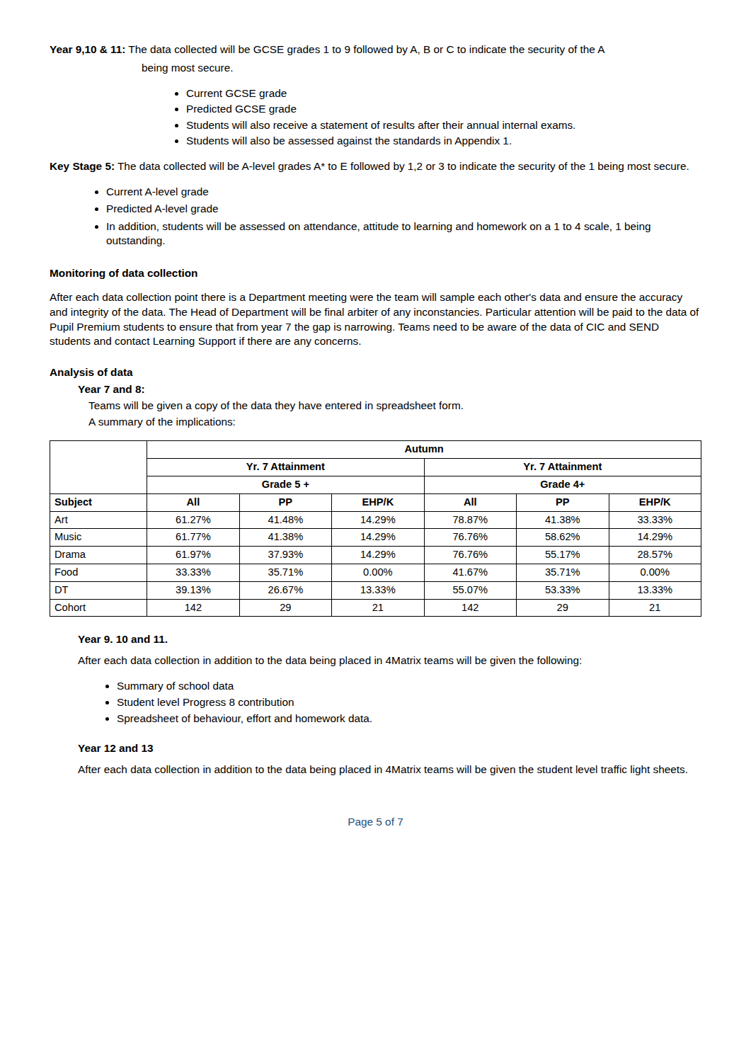Year 9,10 & 11: The data collected will be GCSE grades 1 to 9 followed by A, B or C to indicate the security of the A
being most secure.
Current GCSE grade
Predicted GCSE grade
Students will also receive a statement of results after their annual internal exams.
Students will also be assessed against the standards in Appendix 1.
Key Stage 5: The data collected will be A-level grades A* to E followed by 1,2 or 3 to indicate the security of the 1 being most secure.
Current A-level grade
Predicted A-level grade
In addition, students will be assessed on attendance, attitude to learning and homework on a 1 to 4 scale, 1 being outstanding.
Monitoring of data collection
After each data collection point there is a Department meeting were the team will sample each other's data and ensure the accuracy and integrity of the data. The Head of Department will be final arbiter of any inconstancies. Particular attention will be paid to the data of Pupil Premium students to ensure that from year 7 the gap is narrowing. Teams need to be aware of the data of CIC and SEND students and contact Learning Support if there are any concerns.
Analysis of data
Year 7 and 8:
Teams will be given a copy of the data they have entered in spreadsheet form.
A summary of the implications:
| | Autumn |
| Yr. 7 Attainment | Yr. 7 Attainment |
| Grade 5 + | Grade 4+ |
| Subject | All | PP | EHP/K | All | PP | EHP/K |
| Art | 61.27% | 41.48% | 14.29% | 78.87% | 41.38% | 33.33% |
| Music | 61.77% | 41.38% | 14.29% | 76.76% | 58.62% | 14.29% |
| Drama | 61.97% | 37.93% | 14.29% | 76.76% | 55.17% | 28.57% |
| Food | 33.33% | 35.71% | 0.00% | 41.67% | 35.71% | 0.00% |
| DT | 39.13% | 26.67% | 13.33% | 55.07% | 53.33% | 13.33% |
| Cohort | 142 | 29 | 21 | 142 | 29 | 21 |
Year 9. 10 and 11.
After each data collection in addition to the data being placed in 4Matrix teams will be given the following:
Summary of school data
Student level Progress 8 contribution
Spreadsheet of behaviour, effort and homework data.
Year 12 and 13
After each data collection in addition to the data being placed in 4Matrix teams will be given the student level traffic light sheets.
Page 5 of 7